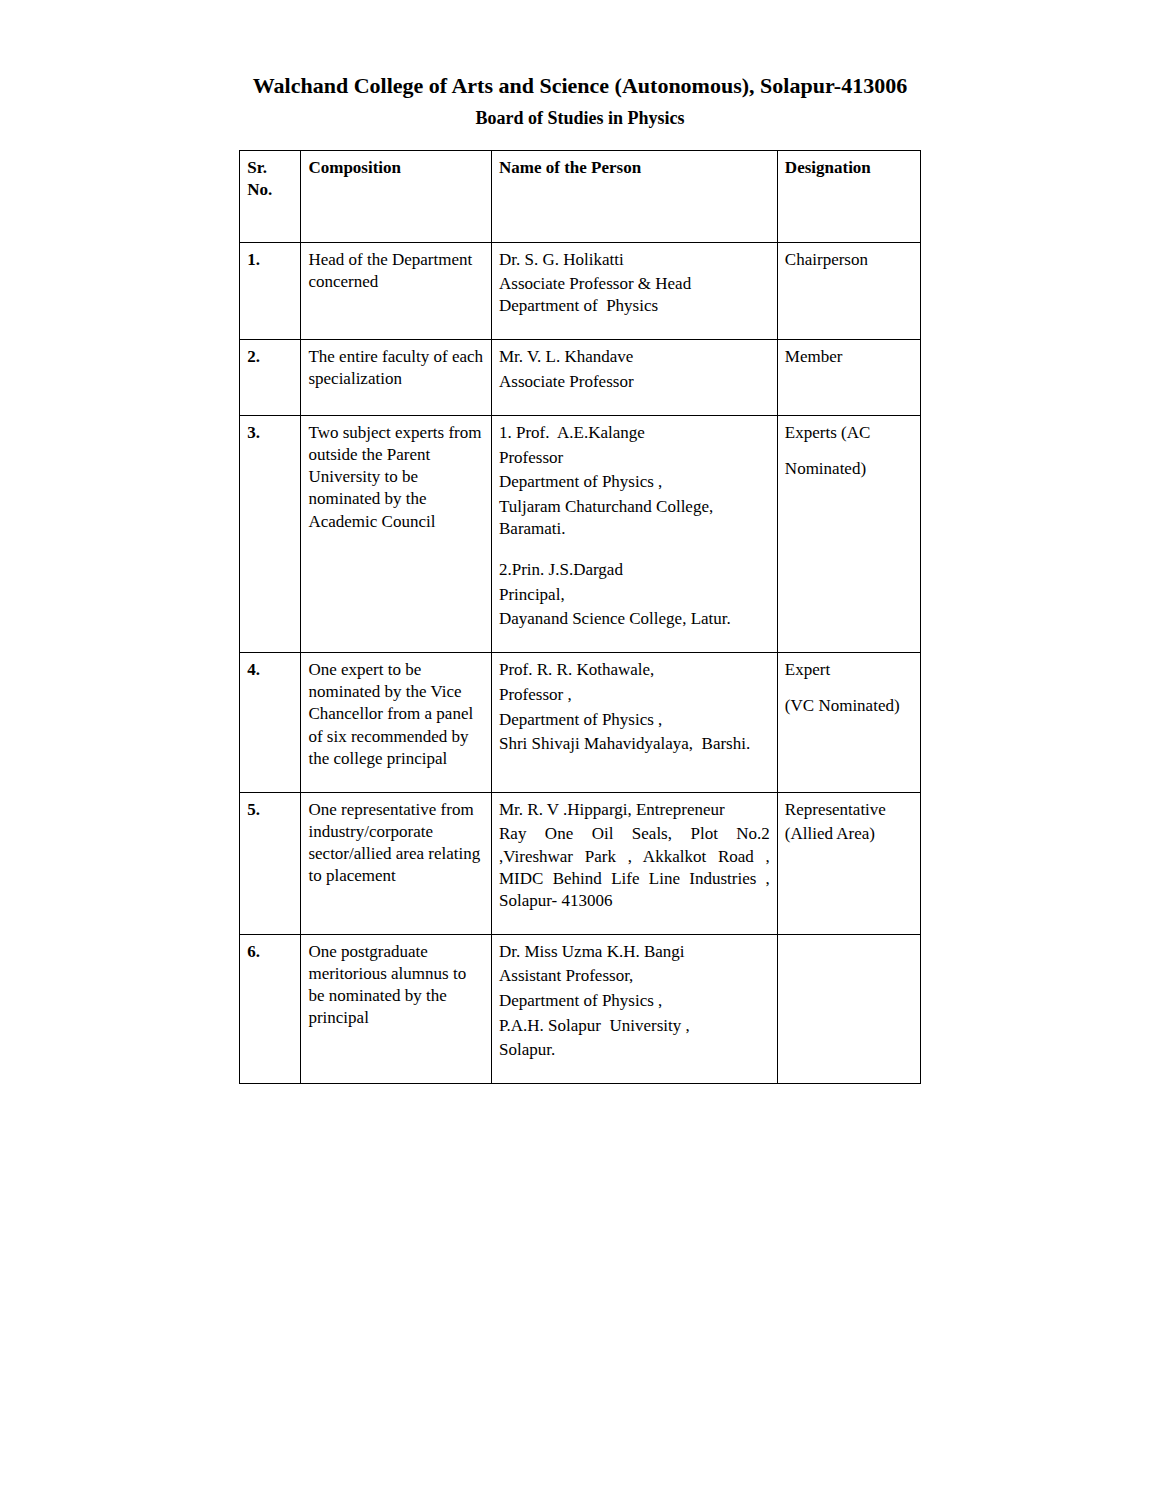Walchand College of Arts and Science (Autonomous), Solapur-413006
Board of Studies in Physics
| Sr. No. | Composition | Name of the Person | Designation |
| --- | --- | --- | --- |
| 1. | Head of the Department concerned | Dr. S. G. Holikatti Associate Professor & Head Department of Physics | Chairperson |
| 2. | The entire faculty of each specialization | Mr. V. L. Khandave Associate Professor | Member |
| 3. | Two subject experts from outside the Parent University to be nominated by the Academic Council | 1. Prof. A.E.Kalange Professor Department of Physics , Tuljaram Chaturchand College, Baramati. 2.Prin. J.S.Dargad Principal, Dayanand Science College, Latur. | Experts (AC Nominated) |
| 4. | One expert to be nominated by the Vice Chancellor from a panel of six recommended by the college principal | Prof. R. R. Kothawale, Professor , Department of Physics , Shri Shivaji Mahavidyalaya, Barshi. | Expert (VC Nominated) |
| 5. | One representative from industry/corporate sector/allied area relating to placement | Mr. R. V .Hippargi, Entrepreneur Ray One Oil Seals, Plot No.2 ,Vireshwar Park , Akkalkot Road , MIDC Behind Life Line Industries , Solapur- 413006 | Representative (Allied Area) |
| 6. | One postgraduate meritorious alumnus to be nominated by the principal | Dr. Miss Uzma K.H. Bangi Assistant Professor, Department of Physics , P.A.H. Solapur University , Solapur. | |